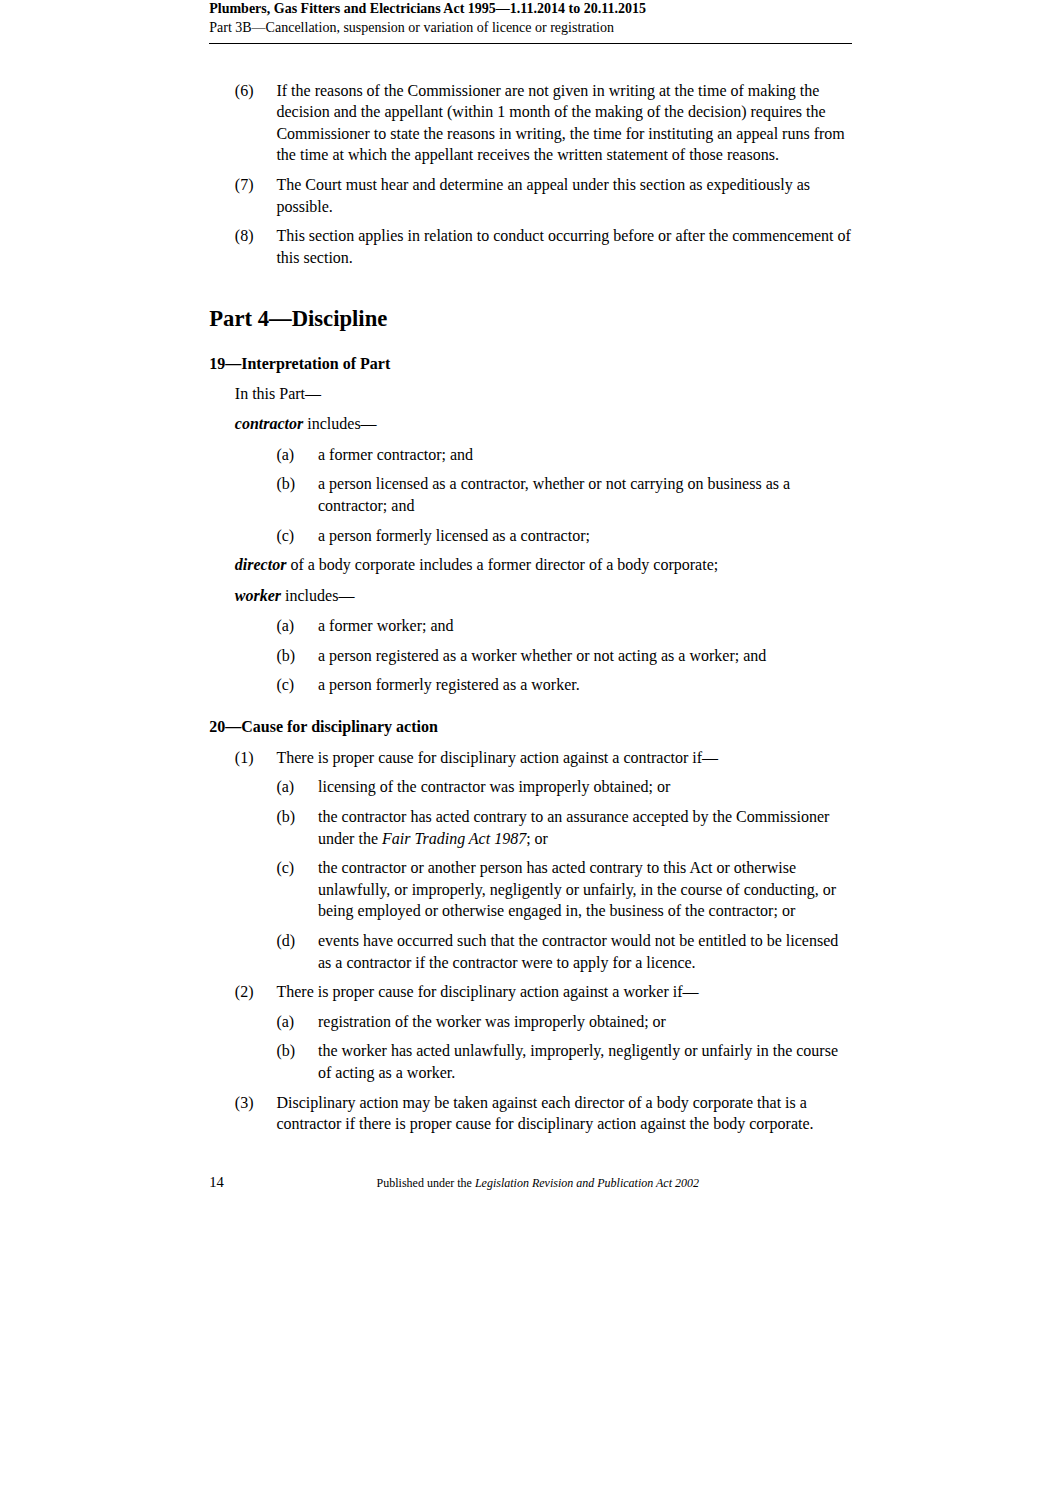Plumbers, Gas Fitters and Electricians Act 1995—1.11.2014 to 20.11.2015
Part 3B—Cancellation, suspension or variation of licence or registration
(6) If the reasons of the Commissioner are not given in writing at the time of making the decision and the appellant (within 1 month of the making of the decision) requires the Commissioner to state the reasons in writing, the time for instituting an appeal runs from the time at which the appellant receives the written statement of those reasons.
(7) The Court must hear and determine an appeal under this section as expeditiously as possible.
(8) This section applies in relation to conduct occurring before or after the commencement of this section.
Part 4—Discipline
19—Interpretation of Part
In this Part—
contractor includes—
(a) a former contractor; and
(b) a person licensed as a contractor, whether or not carrying on business as a contractor; and
(c) a person formerly licensed as a contractor;
director of a body corporate includes a former director of a body corporate;
worker includes—
(a) a former worker; and
(b) a person registered as a worker whether or not acting as a worker; and
(c) a person formerly registered as a worker.
20—Cause for disciplinary action
(1) There is proper cause for disciplinary action against a contractor if—
(a) licensing of the contractor was improperly obtained; or
(b) the contractor has acted contrary to an assurance accepted by the Commissioner under the Fair Trading Act 1987; or
(c) the contractor or another person has acted contrary to this Act or otherwise unlawfully, or improperly, negligently or unfairly, in the course of conducting, or being employed or otherwise engaged in, the business of the contractor; or
(d) events have occurred such that the contractor would not be entitled to be licensed as a contractor if the contractor were to apply for a licence.
(2) There is proper cause for disciplinary action against a worker if—
(a) registration of the worker was improperly obtained; or
(b) the worker has acted unlawfully, improperly, negligently or unfairly in the course of acting as a worker.
(3) Disciplinary action may be taken against each director of a body corporate that is a contractor if there is proper cause for disciplinary action against the body corporate.
14 Published under the Legislation Revision and Publication Act 2002